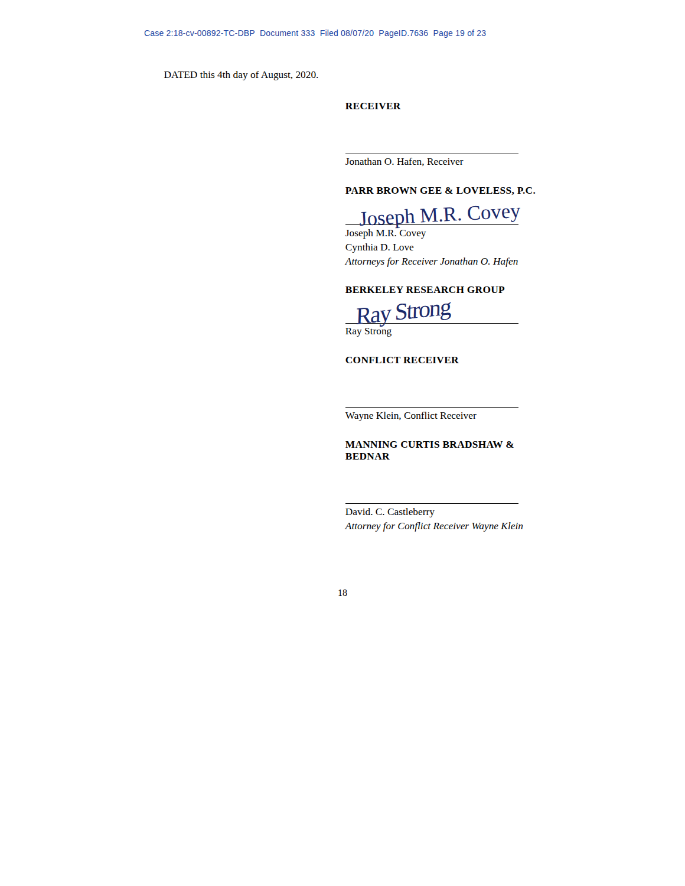Case 2:18-cv-00892-TC-DBP Document 333 Filed 08/07/20 PageID.7636 Page 19 of 23
DATED this 4th day of August, 2020.
RECEIVER
Jonathan O. Hafen, Receiver
PARR BROWN GEE & LOVELESS, P.C.
Joseph M.R. Covey
Joseph M.R. Covey
Cynthia D. Love
Attorneys for Receiver Jonathan O. Hafen
BERKELEY RESEARCH GROUP
Ray Strong
Ray Strong
CONFLICT RECEIVER
Wayne Klein, Conflict Receiver
MANNING CURTIS BRADSHAW & BEDNAR
David. C. Castleberry
Attorney for Conflict Receiver Wayne Klein
18